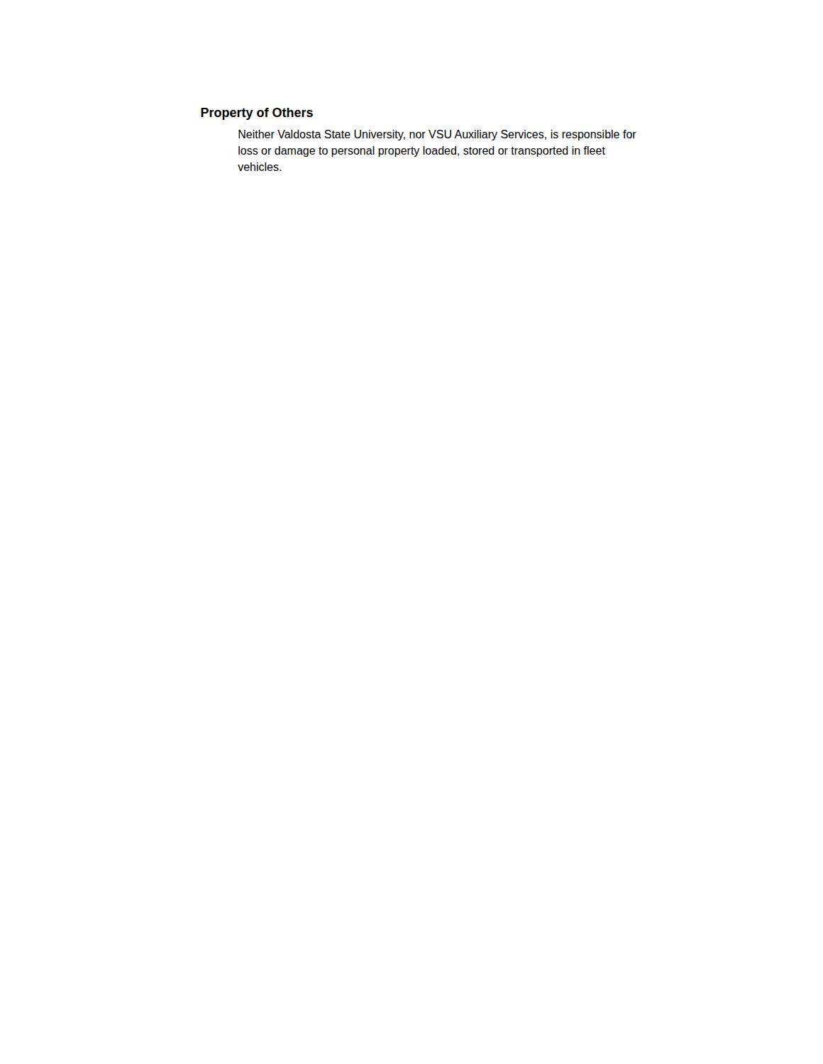Property of Others
Neither Valdosta State University, nor VSU Auxiliary Services, is responsible for loss or damage to personal property loaded, stored or transported in fleet vehicles.